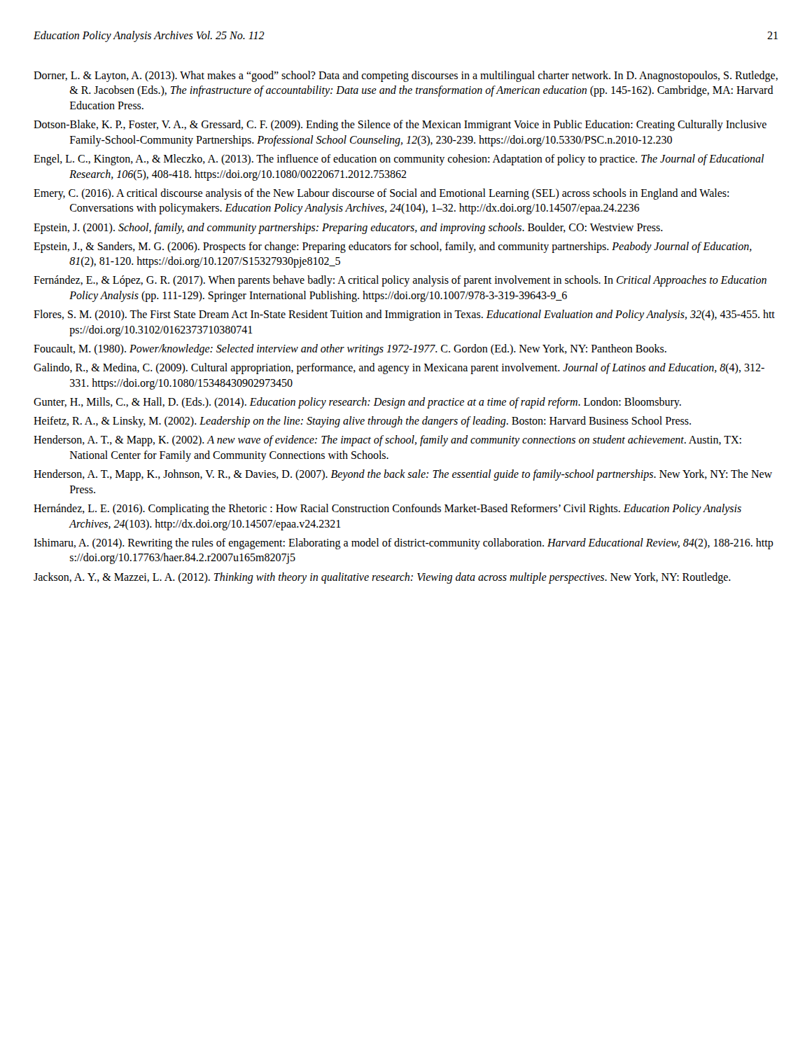Education Policy Analysis Archives Vol. 25 No. 112 21
Dorner, L. & Layton, A. (2013). What makes a “good” school? Data and competing discourses in a multilingual charter network. In D. Anagnostopoulos, S. Rutledge, & R. Jacobsen (Eds.), The infrastructure of accountability: Data use and the transformation of American education (pp. 145-162). Cambridge, MA: Harvard Education Press.
Dotson-Blake, K. P., Foster, V. A., & Gressard, C. F. (2009). Ending the Silence of the Mexican Immigrant Voice in Public Education: Creating Culturally Inclusive Family-School-Community Partnerships. Professional School Counseling, 12(3), 230-239. https://doi.org/10.5330/PSC.n.2010-12.230
Engel, L. C., Kington, A., & Mleczko, A. (2013). The influence of education on community cohesion: Adaptation of policy to practice. The Journal of Educational Research, 106(5), 408-418. https://doi.org/10.1080/00220671.2012.753862
Emery, C. (2016). A critical discourse analysis of the New Labour discourse of Social and Emotional Learning (SEL) across schools in England and Wales: Conversations with policymakers. Education Policy Analysis Archives, 24(104), 1–32. http://dx.doi.org/10.14507/epaa.24.2236
Epstein, J. (2001). School, family, and community partnerships: Preparing educators, and improving schools. Boulder, CO: Westview Press.
Epstein, J., & Sanders, M. G. (2006). Prospects for change: Preparing educators for school, family, and community partnerships. Peabody Journal of Education, 81(2), 81-120. https://doi.org/10.1207/S15327930pje8102_5
Fernández, E., & López, G. R. (2017). When parents behave badly: A critical policy analysis of parent involvement in schools. In Critical Approaches to Education Policy Analysis (pp. 111-129). Springer International Publishing. https://doi.org/10.1007/978-3-319-39643-9_6
Flores, S. M. (2010). The First State Dream Act In-State Resident Tuition and Immigration in Texas. Educational Evaluation and Policy Analysis, 32(4), 435-455. https://doi.org/10.3102/0162373710380741
Foucault, M. (1980). Power/knowledge: Selected interview and other writings 1972-1977. C. Gordon (Ed.). New York, NY: Pantheon Books.
Galindo, R., & Medina, C. (2009). Cultural appropriation, performance, and agency in Mexicana parent involvement. Journal of Latinos and Education, 8(4), 312-331. https://doi.org/10.1080/15348430902973450
Gunter, H., Mills, C., & Hall, D. (Eds.). (2014). Education policy research: Design and practice at a time of rapid reform. London: Bloomsbury.
Heifetz, R. A., & Linsky, M. (2002). Leadership on the line: Staying alive through the dangers of leading. Boston: Harvard Business School Press.
Henderson, A. T., & Mapp, K. (2002). A new wave of evidence: The impact of school, family and community connections on student achievement. Austin, TX: National Center for Family and Community Connections with Schools.
Henderson, A. T., Mapp, K., Johnson, V. R., & Davies, D. (2007). Beyond the back sale: The essential guide to family-school partnerships. New York, NY: The New Press.
Hernández, L. E. (2016). Complicating the Rhetoric : How Racial Construction Confounds Market-Based Reformers’ Civil Rights. Education Policy Analysis Archives, 24(103). http://dx.doi.org/10.14507/epaa.v24.2321
Ishimaru, A. (2014). Rewriting the rules of engagement: Elaborating a model of district-community collaboration. Harvard Educational Review, 84(2), 188-216. https://doi.org/10.17763/haer.84.2.r2007u165m8207j5
Jackson, A. Y., & Mazzei, L. A. (2012). Thinking with theory in qualitative research: Viewing data across multiple perspectives. New York, NY: Routledge.